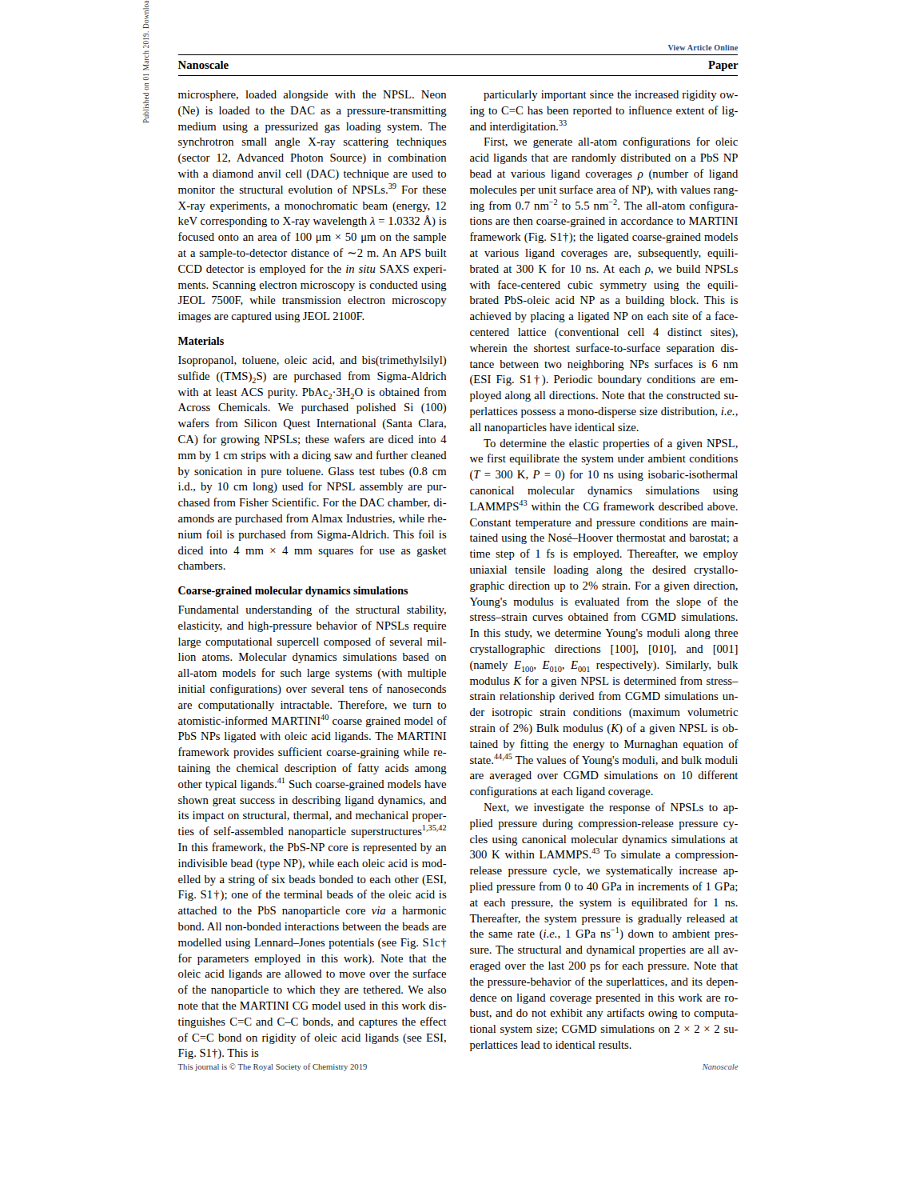Published on 01 March 2019. Downloaded by Argonne Research Library on 4/3/2019 8:44:19 PM.
View Article Online
Nanoscale Paper
microsphere, loaded alongside with the NPSL. Neon (Ne) is loaded to the DAC as a pressure-transmitting medium using a pressurized gas loading system. The synchrotron small angle X-ray scattering techniques (sector 12, Advanced Photon Source) in combination with a diamond anvil cell (DAC) technique are used to monitor the structural evolution of NPSLs.39 For these X-ray experiments, a monochromatic beam (energy, 12 keV corresponding to X-ray wavelength λ = 1.0332 Å) is focused onto an area of 100 μm × 50 μm on the sample at a sample-to-detector distance of ∼2 m. An APS built CCD detector is employed for the in situ SAXS experiments. Scanning electron microscopy is conducted using JEOL 7500F, while transmission electron microscopy images are captured using JEOL 2100F.
Materials
Isopropanol, toluene, oleic acid, and bis(trimethylsilyl) sulfide ((TMS)2S) are purchased from Sigma-Aldrich with at least ACS purity. PbAc2·3H2O is obtained from Across Chemicals. We purchased polished Si (100) wafers from Silicon Quest International (Santa Clara, CA) for growing NPSLs; these wafers are diced into 4 mm by 1 cm strips with a dicing saw and further cleaned by sonication in pure toluene. Glass test tubes (0.8 cm i.d., by 10 cm long) used for NPSL assembly are purchased from Fisher Scientific. For the DAC chamber, diamonds are purchased from Almax Industries, while rhenium foil is purchased from Sigma-Aldrich. This foil is diced into 4 mm × 4 mm squares for use as gasket chambers.
Coarse-grained molecular dynamics simulations
Fundamental understanding of the structural stability, elasticity, and high-pressure behavior of NPSLs require large computational supercell composed of several million atoms. Molecular dynamics simulations based on all-atom models for such large systems (with multiple initial configurations) over several tens of nanoseconds are computationally intractable. Therefore, we turn to atomistic-informed MARTINI40 coarse grained model of PbS NPs ligated with oleic acid ligands. The MARTINI framework provides sufficient coarse-graining while retaining the chemical description of fatty acids among other typical ligands.41 Such coarse-grained models have shown great success in describing ligand dynamics, and its impact on structural, thermal, and mechanical properties of self-assembled nanoparticle superstructures1,35,42 In this framework, the PbS-NP core is represented by an indivisible bead (type NP), while each oleic acid is modelled by a string of six beads bonded to each other (ESI, Fig. S1†); one of the terminal beads of the oleic acid is attached to the PbS nanoparticle core via a harmonic bond. All non-bonded interactions between the beads are modelled using Lennard–Jones potentials (see Fig. S1c† for parameters employed in this work). Note that the oleic acid ligands are allowed to move over the surface of the nanoparticle to which they are tethered. We also note that the MARTINI CG model used in this work distinguishes C=C and C–C bonds, and captures the effect of C=C bond on rigidity of oleic acid ligands (see ESI, Fig. S1†). This is
particularly important since the increased rigidity owing to C=C has been reported to influence extent of ligand interdigitation.33
First, we generate all-atom configurations for oleic acid ligands that are randomly distributed on a PbS NP bead at various ligand coverages ρ (number of ligand molecules per unit surface area of NP), with values ranging from 0.7 nm−2 to 5.5 nm−2. The all-atom configurations are then coarse-grained in accordance to MARTINI framework (Fig. S1†); the ligated coarse-grained models at various ligand coverages are, subsequently, equilibrated at 300 K for 10 ns. At each ρ, we build NPSLs with face-centered cubic symmetry using the equilibrated PbS-oleic acid NP as a building block. This is achieved by placing a ligated NP on each site of a face-centered lattice (conventional cell 4 distinct sites), wherein the shortest surface-to-surface separation distance between two neighboring NPs surfaces is 6 nm (ESI Fig. S1†). Periodic boundary conditions are employed along all directions. Note that the constructed superlattices possess a mono-disperse size distribution, i.e., all nanoparticles have identical size.
To determine the elastic properties of a given NPSL, we first equilibrate the system under ambient conditions (T = 300 K, P = 0) for 10 ns using isobaric-isothermal canonical molecular dynamics simulations using LAMMPS43 within the CG framework described above. Constant temperature and pressure conditions are maintained using the Nosé–Hoover thermostat and barostat; a time step of 1 fs is employed. Thereafter, we employ uniaxial tensile loading along the desired crystallographic direction up to 2% strain. For a given direction, Young's modulus is evaluated from the slope of the stress–strain curves obtained from CGMD simulations. In this study, we determine Young's moduli along three crystallographic directions [100], [010], and [001] (namely E100, E010, E001 respectively). Similarly, bulk modulus K for a given NPSL is determined from stress–strain relationship derived from CGMD simulations under isotropic strain conditions (maximum volumetric strain of 2%) Bulk modulus (K) of a given NPSL is obtained by fitting the energy to Murnaghan equation of state.44,45 The values of Young's moduli, and bulk moduli are averaged over CGMD simulations on 10 different configurations at each ligand coverage.
Next, we investigate the response of NPSLs to applied pressure during compression-release pressure cycles using canonical molecular dynamics simulations at 300 K within LAMMPS.43 To simulate a compression-release pressure cycle, we systematically increase applied pressure from 0 to 40 GPa in increments of 1 GPa; at each pressure, the system is equilibrated for 1 ns. Thereafter, the system pressure is gradually released at the same rate (i.e., 1 GPa ns−1) down to ambient pressure. The structural and dynamical properties are all averaged over the last 200 ps for each pressure. Note that the pressure-behavior of the superlattices, and its dependence on ligand coverage presented in this work are robust, and do not exhibit any artifacts owing to computational system size; CGMD simulations on 2 × 2 × 2 superlattices lead to identical results.
This journal is © The Royal Society of Chemistry 2019 Nanoscale